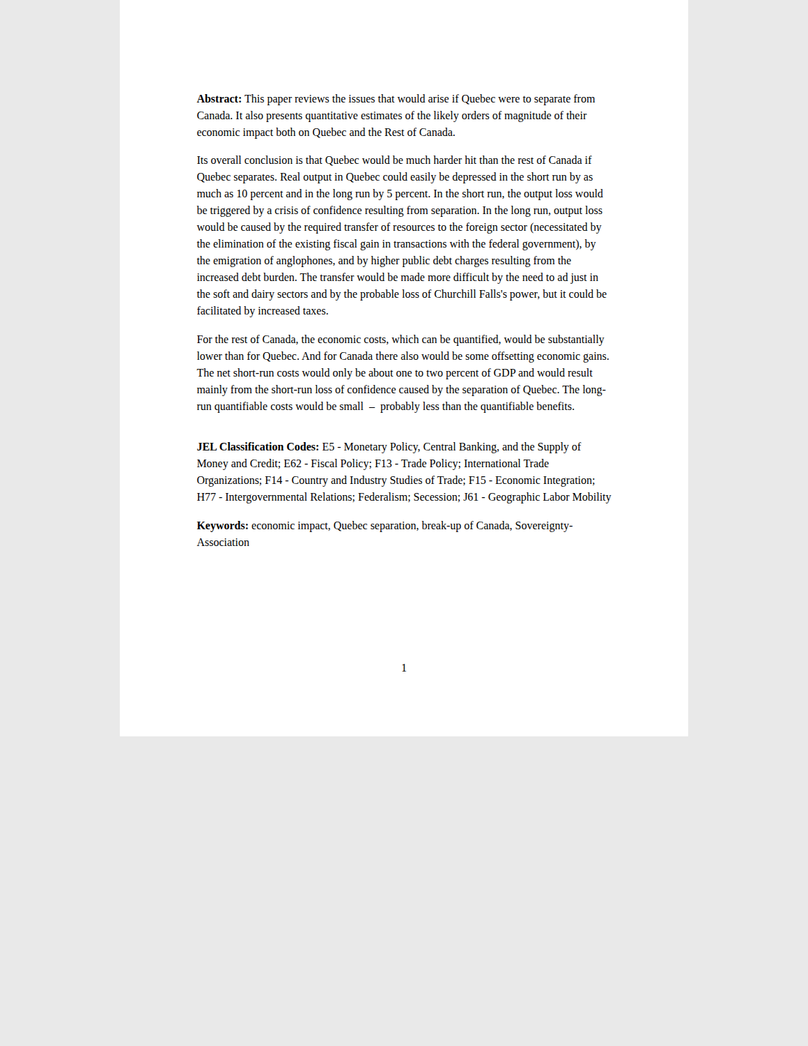Abstract: This paper reviews the issues that would arise if Quebec were to separate from Canada. It also presents quantitative estimates of the likely orders of magnitude of their economic impact both on Quebec and the Rest of Canada.
Its overall conclusion is that Quebec would be much harder hit than the rest of Canada if Quebec separates. Real output in Quebec could easily be depressed in the short run by as much as 10 percent and in the long run by 5 percent. In the short run, the output loss would be triggered by a crisis of confidence resulting from separation. In the long run, output loss would be caused by the required transfer of resources to the foreign sector (necessitated by the elimination of the existing fiscal gain in transactions with the federal government), by the emigration of anglophones, and by higher public debt charges resulting from the increased debt burden. The transfer would be made more difficult by the need to ad just in the soft and dairy sectors and by the probable loss of Churchill Falls's power, but it could be facilitated by increased taxes.
For the rest of Canada, the economic costs, which can be quantified, would be substantially lower than for Quebec. And for Canada there also would be some offsetting economic gains. The net short-run costs would only be about one to two percent of GDP and would result mainly from the short-run loss of confidence caused by the separation of Quebec. The long-run quantifiable costs would be small – probably less than the quantifiable benefits.
JEL Classification Codes: E5 - Monetary Policy, Central Banking, and the Supply of Money and Credit; E62 - Fiscal Policy; F13 - Trade Policy; International Trade Organizations; F14 - Country and Industry Studies of Trade; F15 - Economic Integration; H77 - Intergovernmental Relations; Federalism; Secession; J61 - Geographic Labor Mobility
Keywords: economic impact, Quebec separation, break-up of Canada, Sovereignty-Association
1